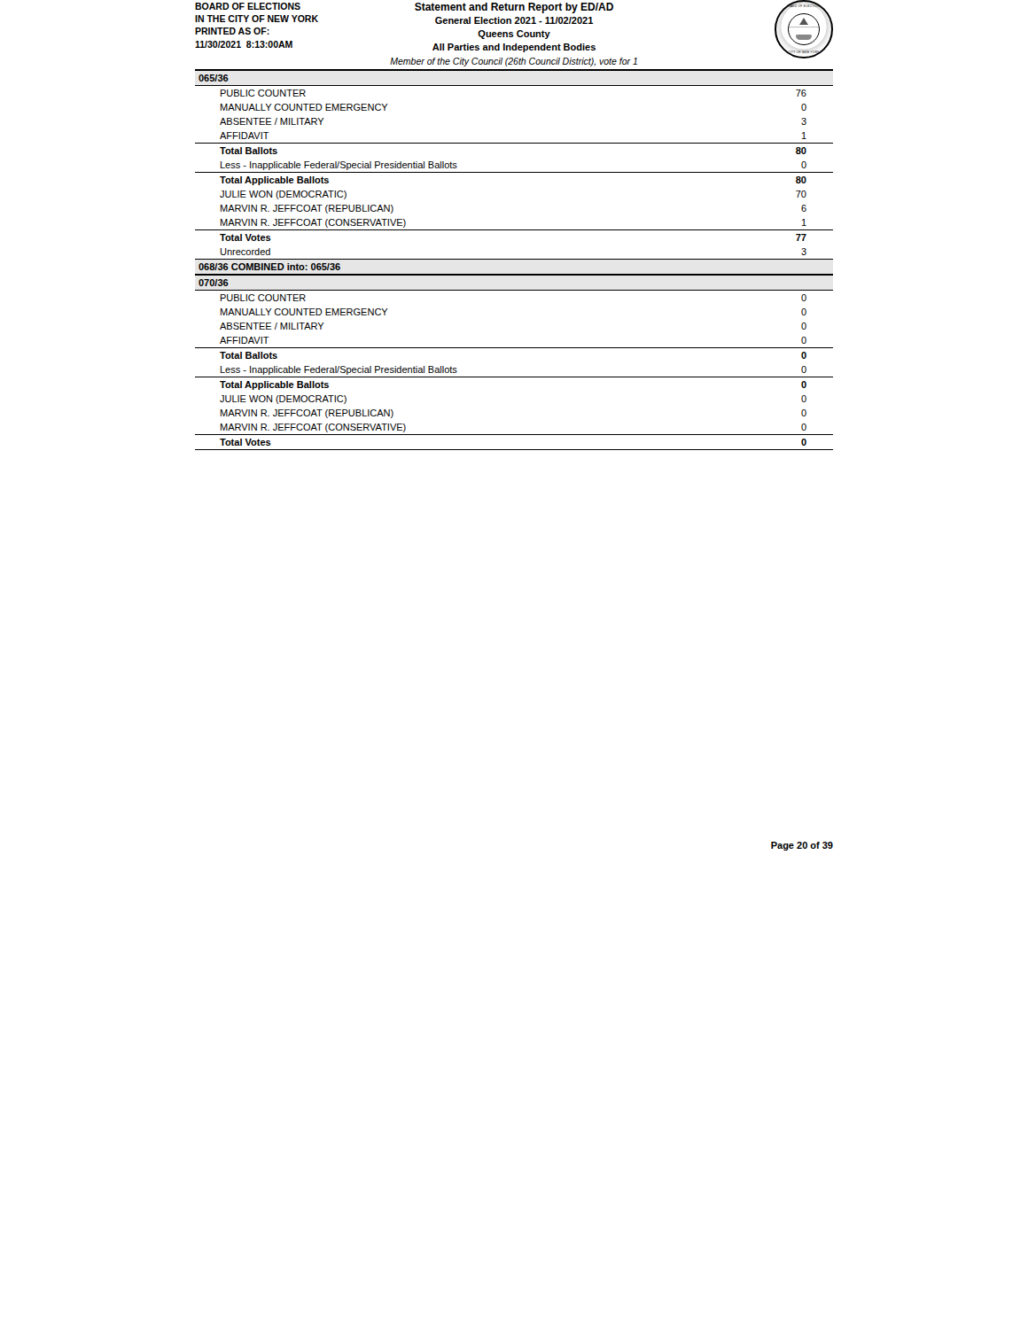BOARD OF ELECTIONS
IN THE CITY OF NEW YORK
PRINTED AS OF:
11/30/2021 8:13:00AM
Statement and Return Report by ED/AD
General Election 2021 - 11/02/2021
Queens County
All Parties and Independent Bodies
Member of the City Council (26th Council District), vote for 1
065/36
| PUBLIC COUNTER | 76 |
| MANUALLY COUNTED EMERGENCY | 0 |
| ABSENTEE / MILITARY | 3 |
| AFFIDAVIT | 1 |
| Total Ballots | 80 |
| Less - Inapplicable Federal/Special Presidential Ballots | 0 |
| Total Applicable Ballots | 80 |
| JULIE WON (DEMOCRATIC) | 70 |
| MARVIN R. JEFFCOAT (REPUBLICAN) | 6 |
| MARVIN R. JEFFCOAT (CONSERVATIVE) | 1 |
| Total Votes | 77 |
| Unrecorded | 3 |
068/36 COMBINED into: 065/36
070/36
| PUBLIC COUNTER | 0 |
| MANUALLY COUNTED EMERGENCY | 0 |
| ABSENTEE / MILITARY | 0 |
| AFFIDAVIT | 0 |
| Total Ballots | 0 |
| Less - Inapplicable Federal/Special Presidential Ballots | 0 |
| Total Applicable Ballots | 0 |
| JULIE WON (DEMOCRATIC) | 0 |
| MARVIN R. JEFFCOAT (REPUBLICAN) | 0 |
| MARVIN R. JEFFCOAT (CONSERVATIVE) | 0 |
| Total Votes | 0 |
Page 20 of 39